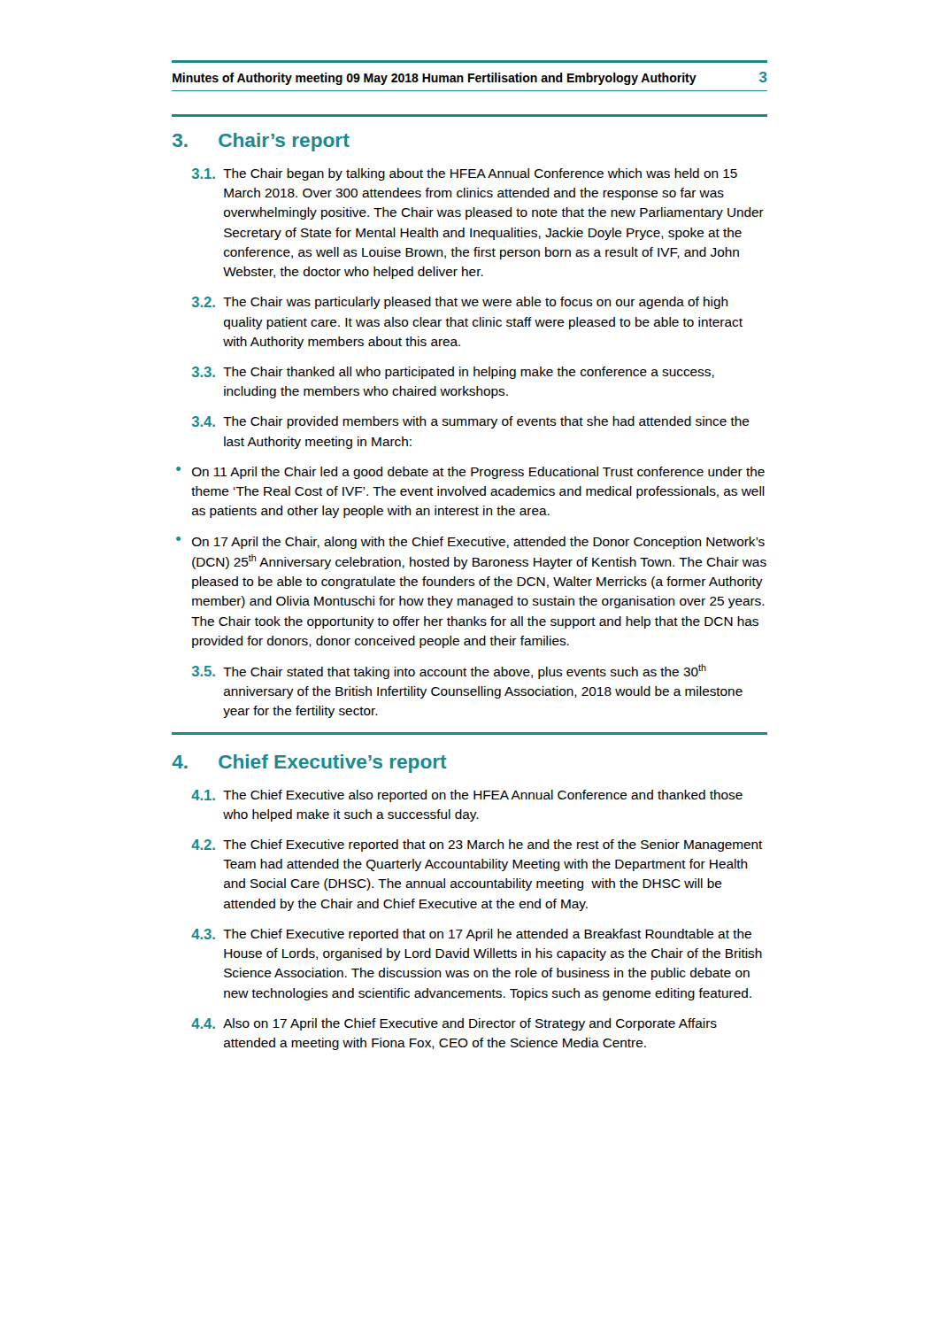Minutes of Authority meeting 09 May 2018
Human Fertilisation and Embryology Authority
3
3. Chair’s report
3.1.
The Chair began by talking about the HFEA Annual Conference which was held on 15 March 2018. Over 300 attendees from clinics attended and the response so far was overwhelmingly positive. The Chair was pleased to note that the new Parliamentary Under Secretary of State for Mental Health and Inequalities, Jackie Doyle Pryce, spoke at the conference, as well as Louise Brown, the first person born as a result of IVF, and John Webster, the doctor who helped deliver her.
3.2.
The Chair was particularly pleased that we were able to focus on our agenda of high quality patient care. It was also clear that clinic staff were pleased to be able to interact with Authority members about this area.
3.3.
The Chair thanked all who participated in helping make the conference a success, including the members who chaired workshops.
3.4.
The Chair provided members with a summary of events that she had attended since the last Authority meeting in March:
On 11 April the Chair led a good debate at the Progress Educational Trust conference under the theme ‘The Real Cost of IVF’. The event involved academics and medical professionals, as well as patients and other lay people with an interest in the area.
On 17 April the Chair, along with the Chief Executive, attended the Donor Conception Network’s (DCN) 25th Anniversary celebration, hosted by Baroness Hayter of Kentish Town. The Chair was pleased to be able to congratulate the founders of the DCN, Walter Merricks (a former Authority member) and Olivia Montuschi for how they managed to sustain the organisation over 25 years. The Chair took the opportunity to offer her thanks for all the support and help that the DCN has provided for donors, donor conceived people and their families.
3.5.
The Chair stated that taking into account the above, plus events such as the 30th anniversary of the British Infertility Counselling Association, 2018 would be a milestone year for the fertility sector.
4. Chief Executive’s report
4.1.
The Chief Executive also reported on the HFEA Annual Conference and thanked those who helped make it such a successful day.
4.2.
The Chief Executive reported that on 23 March he and the rest of the Senior Management Team had attended the Quarterly Accountability Meeting with the Department for Health and Social Care (DHSC). The annual accountability meeting with the DHSC will be attended by the Chair and Chief Executive at the end of May.
4.3.
The Chief Executive reported that on 17 April he attended a Breakfast Roundtable at the House of Lords, organised by Lord David Willetts in his capacity as the Chair of the British Science Association. The discussion was on the role of business in the public debate on new technologies and scientific advancements. Topics such as genome editing featured.
4.4.
Also on 17 April the Chief Executive and Director of Strategy and Corporate Affairs attended a meeting with Fiona Fox, CEO of the Science Media Centre.